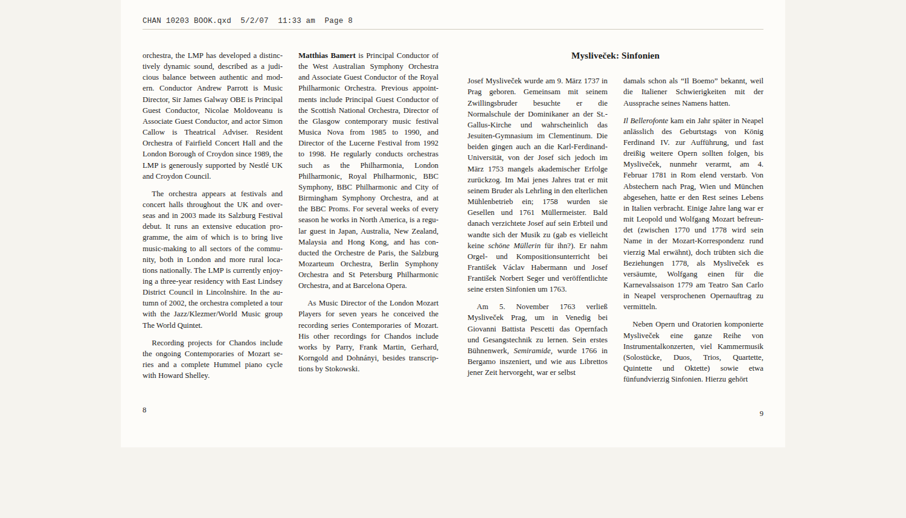CHAN 10203 BOOK.qxd 5/2/07 11:33 am Page 8
orchestra, the LMP has developed a distinctively dynamic sound, described as a judicious balance between authentic and modern. Conductor Andrew Parrott is Music Director, Sir James Galway OBE is Principal Guest Conductor, Nicolae Moldoveanu is Associate Guest Conductor, and actor Simon Callow is Theatrical Adviser. Resident Orchestra of Fairfield Concert Hall and the London Borough of Croydon since 1989, the LMP is generously supported by Nestlé UK and Croydon Council.
The orchestra appears at festivals and concert halls throughout the UK and overseas and in 2003 made its Salzburg Festival debut. It runs an extensive education programme, the aim of which is to bring live music-making to all sectors of the community, both in London and more rural locations nationally. The LMP is currently enjoying a three-year residency with East Lindsey District Council in Lincolnshire. In the autumn of 2002, the orchestra completed a tour with the Jazz/Klezmer/World Music group The World Quintet.
Recording projects for Chandos include the ongoing Contemporaries of Mozart series and a complete Hummel piano cycle with Howard Shelley.
Matthias Bamert is Principal Conductor of the West Australian Symphony Orchestra and Associate Guest Conductor of the Royal Philharmonic Orchestra. Previous appointments include Principal Guest Conductor of the Scottish National Orchestra, Director of the Glasgow contemporary music festival Musica Nova from 1985 to 1990, and Director of the Lucerne Festival from 1992 to 1998. He regularly conducts orchestras such as the Philharmonia, London Philharmonic, Royal Philharmonic, BBC Symphony, BBC Philharmonic and City of Birmingham Symphony Orchestra, and at the BBC Proms. For several weeks of every season he works in North America, is a regular guest in Japan, Australia, New Zealand, Malaysia and Hong Kong, and has conducted the Orchestre de Paris, the Salzburg Mozarteum Orchestra, Berlin Symphony Orchestra and St Petersburg Philharmonic Orchestra, and at Barcelona Opera.
As Music Director of the London Mozart Players for seven years he conceived the recording series Contemporaries of Mozart. His other recordings for Chandos include works by Parry, Frank Martin, Gerhard, Korngold and Dohnányi, besides transcriptions by Stokowski.
8
Mysliveček: Sinfonien
Josef Mysliveček wurde am 9. März 1737 in Prag geboren. Gemeinsam mit seinem Zwillingsbruder besuchte er die Normalschule der Dominikaner an der St.-Gallus-Kirche und wahrscheinlich das Jesuiten-Gymnasium im Clementinum. Die beiden gingen auch an die Karl-Ferdinand-Universität, von der Josef sich jedoch im März 1753 mangels akademischer Erfolge zurückzog. Im Mai jenes Jahres trat er mit seinem Bruder als Lehrling in den elterlichen Mühlenbetrieb ein; 1758 wurden sie Gesellen und 1761 Müllermeister. Bald danach verzichtete Josef auf sein Erbteil und wandte sich der Musik zu (gab es vielleicht keine schöne Müllerin für ihn?). Er nahm Orgel- und Kompositionsunterricht bei František Václav Habermann und Josef František Norbert Seger und veröffentlichte seine ersten Sinfonien um 1763.
Am 5. November 1763 verließ Mysliveček Prag, um in Venedig bei Giovanni Battista Pescetti das Opernfach und Gesangstechnik zu lernen. Sein erstes Bühnenwerk, Semiramide, wurde 1766 in Bergamo inszeniert, und wie aus Librettos jener Zeit hervorgeht, war er selbst
damals schon als “Il Boemo” bekannt, weil die Italiener Schwierigkeiten mit der Aussprache seines Namens hatten.
Il Bellerofonte kam ein Jahr später in Neapel anlässlich des Geburtstags von König Ferdinand IV. zur Aufführung, und fast dreißig weitere Opern sollten folgen, bis Mysliveček, nunmehr verarmt, am 4. Februar 1781 in Rom elend verstarb. Von Abstechern nach Prag, Wien und München abgesehen, hatte er den Rest seines Lebens in Italien verbracht. Einige Jahre lang war er mit Leopold und Wolfgang Mozart befreundet (zwischen 1770 und 1778 wird sein Name in der Mozart-Korrespondenz rund vierzig Mal erwähnt), doch trübten sich die Beziehungen 1778, als Mysliveček es versäumte, Wolfgang einen für die Karnevalssaison 1779 am Teatro San Carlo in Neapel versprochenen Opernauftrag zu vermitteln.
Neben Opern und Oratorien komponierte Mysliveček eine ganze Reihe von Instrumentalkonzerten, viel Kammermusik (Solostücke, Duos, Trios, Quartette, Quintette und Oktette) sowie etwa fünfundvierzig Sinfonien. Hierzu gehört
9